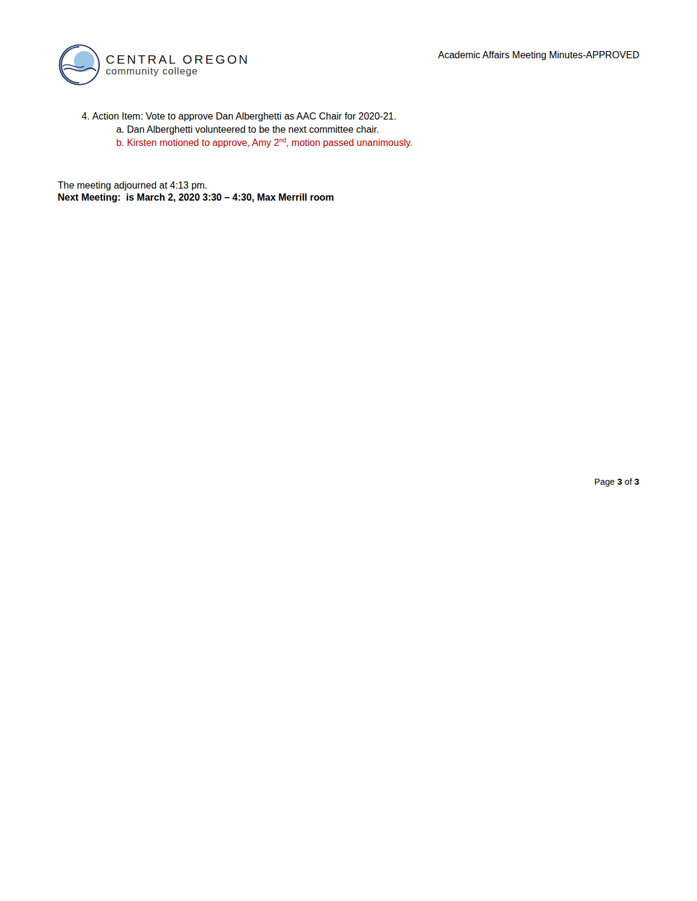CENTRAL OREGON
community college
Academic Affairs Meeting Minutes-APPROVED
Action Item: Vote to approve Dan Alberghetti as AAC Chair for 2020-21.
Dan Alberghetti volunteered to be the next committee chair.
Kirsten motioned to approve, Amy 2nd, motion passed unanimously.
The meeting adjourned at 4:13 pm.
Next Meeting: is March 2, 2020 3:30 – 4:30, Max Merrill room
Page 3 of 3